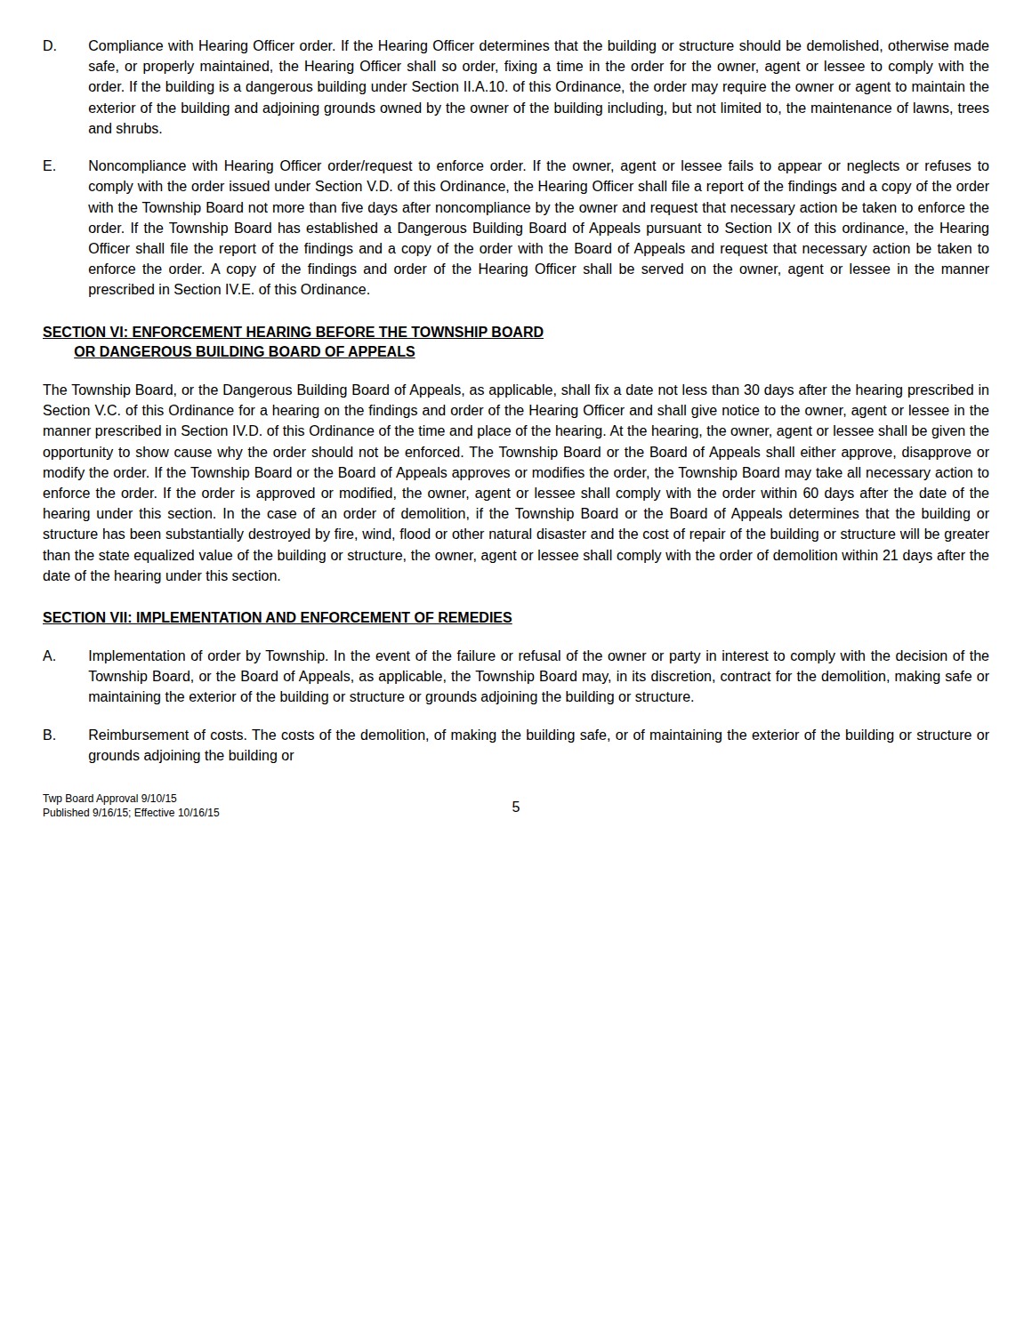D.
Compliance with Hearing Officer order. If the Hearing Officer determines that the building or structure should be demolished, otherwise made safe, or properly maintained, the Hearing Officer shall so order, fixing a time in the order for the owner, agent or lessee to comply with the order. If the building is a dangerous building under Section II.A.10. of this Ordinance, the order may require the owner or agent to maintain the exterior of the building and adjoining grounds owned by the owner of the building including, but not limited to, the maintenance of lawns, trees and shrubs.
E.
Noncompliance with Hearing Officer order/request to enforce order. If the owner, agent or lessee fails to appear or neglects or refuses to comply with the order issued under Section V.D. of this Ordinance, the Hearing Officer shall file a report of the findings and a copy of the order with the Township Board not more than five days after noncompliance by the owner and request that necessary action be taken to enforce the order. If the Township Board has established a Dangerous Building Board of Appeals pursuant to Section IX of this ordinance, the Hearing Officer shall file the report of the findings and a copy of the order with the Board of Appeals and request that necessary action be taken to enforce the order. A copy of the findings and order of the Hearing Officer shall be served on the owner, agent or lessee in the manner prescribed in Section IV.E. of this Ordinance.
SECTION VI: ENFORCEMENT HEARING BEFORE THE TOWNSHIP BOARDOR DANGEROUS BUILDING BOARD OF APPEALS
The Township Board, or the Dangerous Building Board of Appeals, as applicable, shall fix a date not less than 30 days after the hearing prescribed in Section V.C. of this Ordinance for a hearing on the findings and order of the Hearing Officer and shall give notice to the owner, agent or lessee in the manner prescribed in Section IV.D. of this Ordinance of the time and place of the hearing. At the hearing, the owner, agent or lessee shall be given the opportunity to show cause why the order should not be enforced. The Township Board or the Board of Appeals shall either approve, disapprove or modify the order. If the Township Board or the Board of Appeals approves or modifies the order, the Township Board may take all necessary action to enforce the order. If the order is approved or modified, the owner, agent or lessee shall comply with the order within 60 days after the date of the hearing under this section. In the case of an order of demolition, if the Township Board or the Board of Appeals determines that the building or structure has been substantially destroyed by fire, wind, flood or other natural disaster and the cost of repair of the building or structure will be greater than the state equalized value of the building or structure, the owner, agent or lessee shall comply with the order of demolition within 21 days after the date of the hearing under this section.
SECTION VII: IMPLEMENTATION AND ENFORCEMENT OF REMEDIES
A.
Implementation of order by Township. In the event of the failure or refusal of the owner or party in interest to comply with the decision of the Township Board, or the Board of Appeals, as applicable, the Township Board may, in its discretion, contract for the demolition, making safe or maintaining the exterior of the building or structure or grounds adjoining the building or structure.
B.
Reimbursement of costs. The costs of the demolition, of making the building safe, or of maintaining the exterior of the building or structure or grounds adjoining the building or
Twp Board Approval 9/10/15
Published 9/16/15; Effective 10/16/15 5